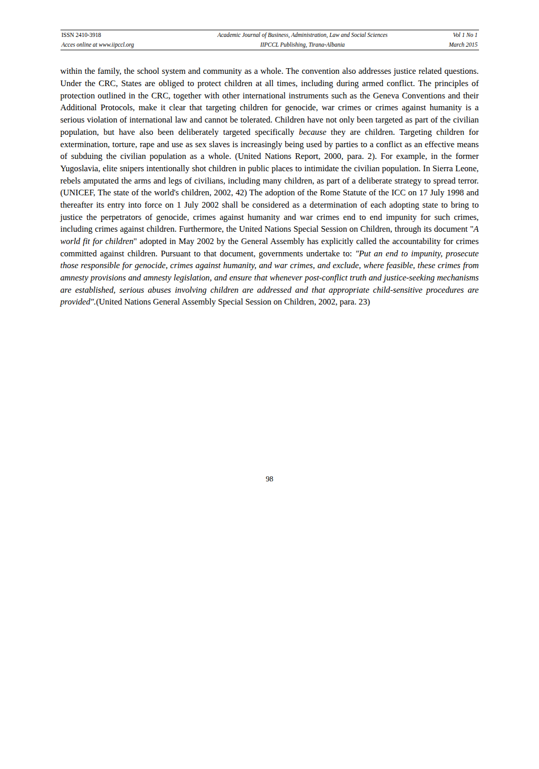| ISSN 2410-3918 | Academic Journal of Business, Administration, Law and Social Sciences | Vol 1 No 1 |
| Acces online at www.iipccl.org | IIPCCL Publishing, Tirana-Albania | March 2015 |
within the family, the school system and community as a whole. The convention also addresses justice related questions. Under the CRC, States are obliged to protect children at all times, including during armed conflict. The principles of protection outlined in the CRC, together with other international instruments such as the Geneva Conventions and their Additional Protocols, make it clear that targeting children for genocide, war crimes or crimes against humanity is a serious violation of international law and cannot be tolerated. Children have not only been targeted as part of the civilian population, but have also been deliberately targeted specifically because they are children. Targeting children for extermination, torture, rape and use as sex slaves is increasingly being used by parties to a conflict as an effective means of subduing the civilian population as a whole. (United Nations Report, 2000, para. 2). For example, in the former Yugoslavia, elite snipers intentionally shot children in public places to intimidate the civilian population. In Sierra Leone, rebels amputated the arms and legs of civilians, including many children, as part of a deliberate strategy to spread terror. (UNICEF, The state of the world's children, 2002, 42) The adoption of the Rome Statute of the ICC on 17 July 1998 and thereafter its entry into force on 1 July 2002 shall be considered as a determination of each adopting state to bring to justice the perpetrators of genocide, crimes against humanity and war crimes end to end impunity for such crimes, including crimes against children. Furthermore, the United Nations Special Session on Children, through its document "A world fit for children" adopted in May 2002 by the General Assembly has explicitly called the accountability for crimes committed against children. Pursuant to that document, governments undertake to: "Put an end to impunity, prosecute those responsible for genocide, crimes against humanity, and war crimes, and exclude, where feasible, these crimes from amnesty provisions and amnesty legislation, and ensure that whenever post-conflict truth and justice-seeking mechanisms are established, serious abuses involving children are addressed and that appropriate child-sensitive procedures are provided".(United Nations General Assembly Special Session on Children, 2002, para. 23)
98